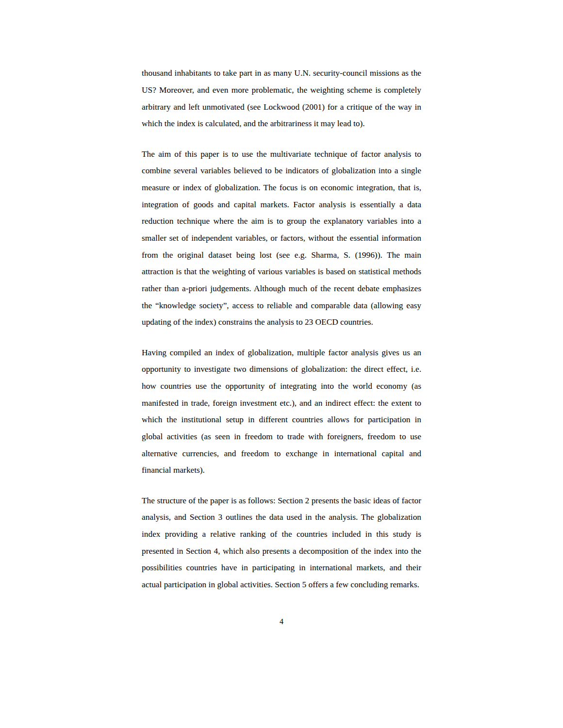thousand inhabitants to take part in as many U.N. security-council missions as the US? Moreover, and even more problematic, the weighting scheme is completely arbitrary and left unmotivated (see Lockwood (2001) for a critique of the way in which the index is calculated, and the arbitrariness it may lead to).
The aim of this paper is to use the multivariate technique of factor analysis to combine several variables believed to be indicators of globalization into a single measure or index of globalization. The focus is on economic integration, that is, integration of goods and capital markets. Factor analysis is essentially a data reduction technique where the aim is to group the explanatory variables into a smaller set of independent variables, or factors, without the essential information from the original dataset being lost (see e.g. Sharma, S. (1996)). The main attraction is that the weighting of various variables is based on statistical methods rather than a-priori judgements. Although much of the recent debate emphasizes the “knowledge society”, access to reliable and comparable data (allowing easy updating of the index) constrains the analysis to 23 OECD countries.
Having compiled an index of globalization, multiple factor analysis gives us an opportunity to investigate two dimensions of globalization: the direct effect, i.e. how countries use the opportunity of integrating into the world economy (as manifested in trade, foreign investment etc.), and an indirect effect: the extent to which the institutional setup in different countries allows for participation in global activities (as seen in freedom to trade with foreigners, freedom to use alternative currencies, and freedom to exchange in international capital and financial markets).
The structure of the paper is as follows: Section 2 presents the basic ideas of factor analysis, and Section 3 outlines the data used in the analysis. The globalization index providing a relative ranking of the countries included in this study is presented in Section 4, which also presents a decomposition of the index into the possibilities countries have in participating in international markets, and their actual participation in global activities. Section 5 offers a few concluding remarks.
4